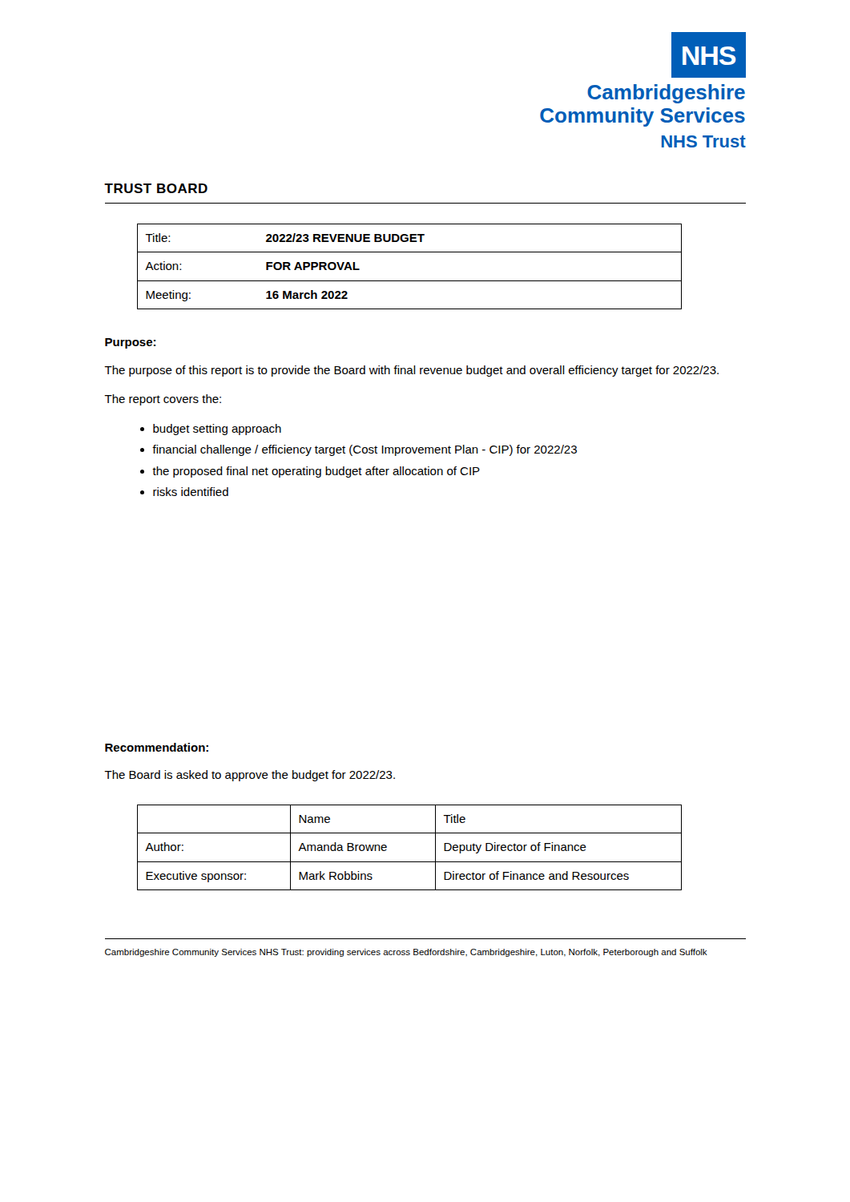NHS
Cambridgeshire
Community Services
NHS Trust
TRUST BOARD
| Title: | 2022/23 REVENUE BUDGET |
| Action: | FOR APPROVAL |
| Meeting: | 16 March 2022 |
Purpose:
The purpose of this report is to provide the Board with final revenue budget and overall efficiency target for 2022/23.
The report covers the:
budget setting approach
financial challenge / efficiency target (Cost Improvement Plan - CIP) for 2022/23
the proposed final net operating budget after allocation of CIP
risks identified
Recommendation:
The Board is asked to approve the budget for 2022/23.
| | Name | Title |
| Author: | Amanda Browne | Deputy Director of Finance |
| Executive sponsor: | Mark Robbins | Director of Finance and Resources |
Cambridgeshire Community Services NHS Trust: providing services across Bedfordshire, Cambridgeshire, Luton, Norfolk, Peterborough and Suffolk